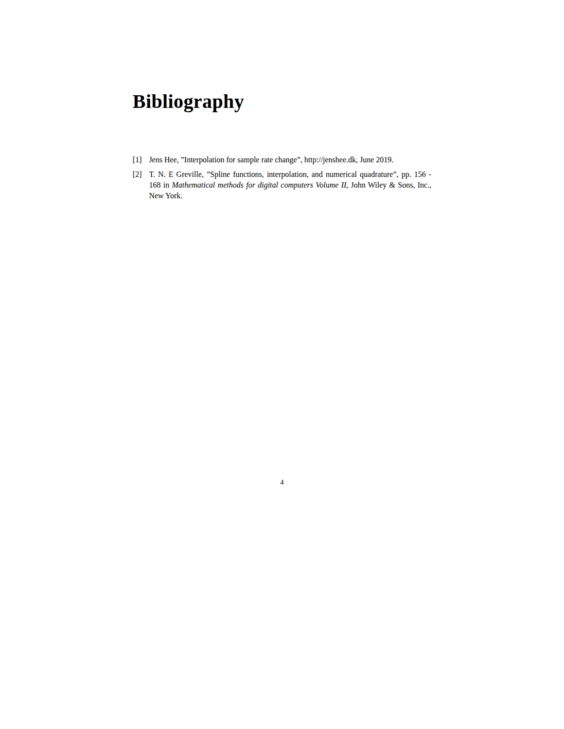Bibliography
[1] Jens Hee, ”Interpolation for sample rate change”, http://jenshee.dk, June 2019.
[2] T. N. E Greville, ”Spline functions, interpolation, and numerical quadrature”, pp. 156 - 168 in Mathematical methods for digital computers Volume II, John Wiley & Sons, Inc., New York.
4